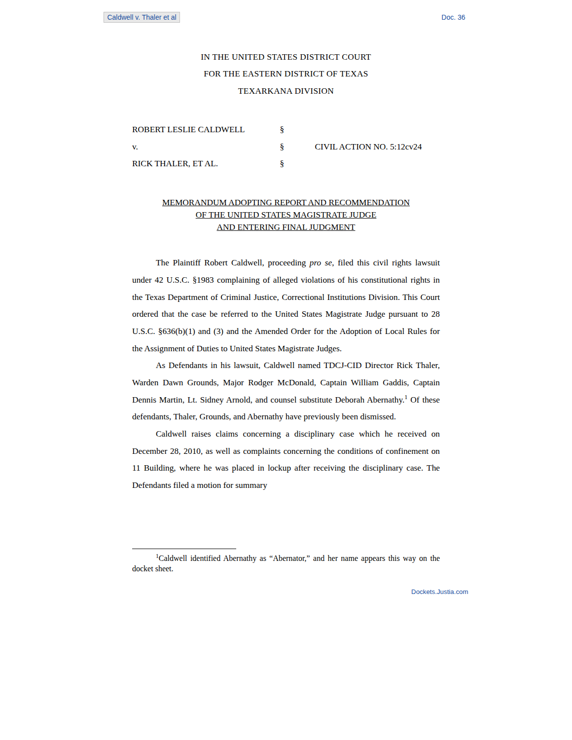Caldwell v. Thaler et al
Doc. 36
IN THE UNITED STATES DISTRICT COURT
FOR THE EASTERN DISTRICT OF TEXAS
TEXARKANA DIVISION
| ROBERT LESLIE CALDWELL | § | |
| v. | § | CIVIL ACTION NO. 5:12cv24 |
| RICK THALER, ET AL. | § | |
MEMORANDUM ADOPTING REPORT AND RECOMMENDATION OF THE UNITED STATES MAGISTRATE JUDGE AND ENTERING FINAL JUDGMENT
The Plaintiff Robert Caldwell, proceeding pro se, filed this civil rights lawsuit under 42 U.S.C. §1983 complaining of alleged violations of his constitutional rights in the Texas Department of Criminal Justice, Correctional Institutions Division. This Court ordered that the case be referred to the United States Magistrate Judge pursuant to 28 U.S.C. §636(b)(1) and (3) and the Amended Order for the Adoption of Local Rules for the Assignment of Duties to United States Magistrate Judges.
As Defendants in his lawsuit, Caldwell named TDCJ-CID Director Rick Thaler, Warden Dawn Grounds, Major Rodger McDonald, Captain William Gaddis, Captain Dennis Martin, Lt. Sidney Arnold, and counsel substitute Deborah Abernathy.1 Of these defendants, Thaler, Grounds, and Abernathy have previously been dismissed.
Caldwell raises claims concerning a disciplinary case which he received on December 28, 2010, as well as complaints concerning the conditions of confinement on 11 Building, where he was placed in lockup after receiving the disciplinary case. The Defendants filed a motion for summary
1Caldwell identified Abernathy as “Abernator,” and her name appears this way on the docket sheet.
Dockets. Justia. com